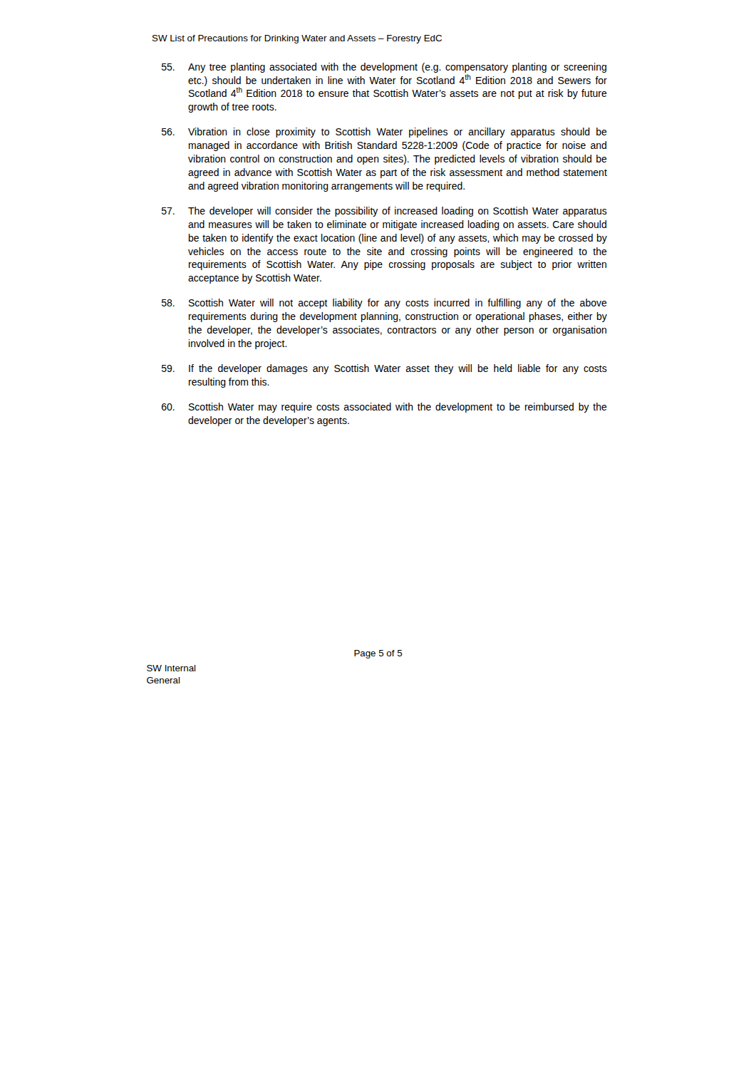SW List of Precautions for Drinking Water and Assets – Forestry EdC
55. Any tree planting associated with the development (e.g. compensatory planting or screening etc.) should be undertaken in line with Water for Scotland 4th Edition 2018 and Sewers for Scotland 4th Edition 2018 to ensure that Scottish Water’s assets are not put at risk by future growth of tree roots.
56. Vibration in close proximity to Scottish Water pipelines or ancillary apparatus should be managed in accordance with British Standard 5228-1:2009 (Code of practice for noise and vibration control on construction and open sites). The predicted levels of vibration should be agreed in advance with Scottish Water as part of the risk assessment and method statement and agreed vibration monitoring arrangements will be required.
57. The developer will consider the possibility of increased loading on Scottish Water apparatus and measures will be taken to eliminate or mitigate increased loading on assets. Care should be taken to identify the exact location (line and level) of any assets, which may be crossed by vehicles on the access route to the site and crossing points will be engineered to the requirements of Scottish Water. Any pipe crossing proposals are subject to prior written acceptance by Scottish Water.
58. Scottish Water will not accept liability for any costs incurred in fulfilling any of the above requirements during the development planning, construction or operational phases, either by the developer, the developer’s associates, contractors or any other person or organisation involved in the project.
59. If the developer damages any Scottish Water asset they will be held liable for any costs resulting from this.
60. Scottish Water may require costs associated with the development to be reimbursed by the developer or the developer’s agents.
Page 5 of 5
SW Internal
General